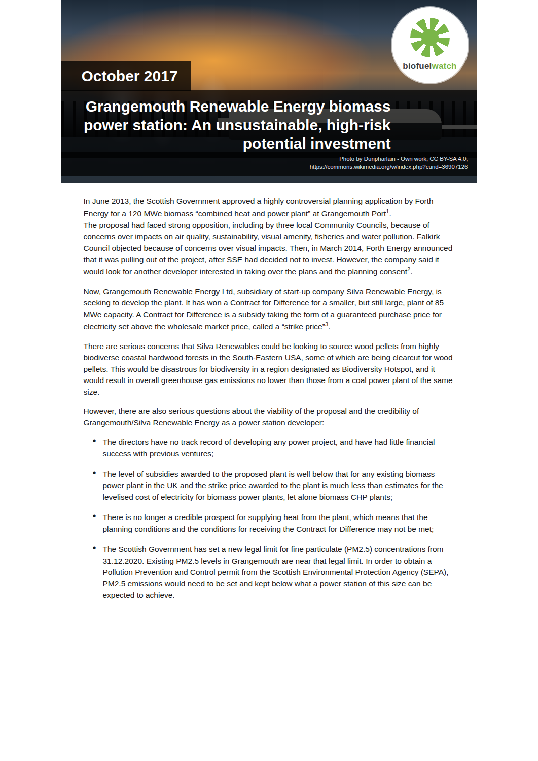biofuelwatch
October 2017
Grangemouth Renewable Energy biomass
power station: An unsustainable, high-risk
potential investment
Photo by Dunpharlain - Own work, CC BY-SA 4.0,
https://commons.wikimedia.org/w/index.php?curid=36907126
In June 2013, the Scottish Government approved a highly controversial planning application by Forth Energy for a 120 MWe biomass “combined heat and power plant” at Grangemouth Port1.
The proposal had faced strong opposition, including by three local Community Councils, because of concerns over impacts on air quality, sustainability, visual amenity, fisheries and water pollution. Falkirk Council objected because of concerns over visual impacts. Then, in March 2014, Forth Energy announced that it was pulling out of the project, after SSE had decided not to invest. However, the company said it would look for another developer interested in taking over the plans and the planning consent2.
Now, Grangemouth Renewable Energy Ltd, subsidiary of start-up company Silva Renewable Energy, is seeking to develop the plant. It has won a Contract for Difference for a smaller, but still large, plant of 85 MWe capacity. A Contract for Difference is a subsidy taking the form of a guaranteed purchase price for electricity set above the wholesale market price, called a “strike price”3.
There are serious concerns that Silva Renewables could be looking to source wood pellets from highly biodiverse coastal hardwood forests in the South-Eastern USA, some of which are being clearcut for wood pellets. This would be disastrous for biodiversity in a region designated as Biodiversity Hotspot, and it would result in overall greenhouse gas emissions no lower than those from a coal power plant of the same size.
However, there are also serious questions about the viability of the proposal and the credibility of Grangemouth/Silva Renewable Energy as a power station developer:
The directors have no track record of developing any power project, and have had little financial success with previous ventures;
The level of subsidies awarded to the proposed plant is well below that for any existing biomass power plant in the UK and the strike price awarded to the plant is much less than estimates for the levelised cost of electricity for biomass power plants, let alone biomass CHP plants;
There is no longer a credible prospect for supplying heat from the plant, which means that the planning conditions and the conditions for receiving the Contract for Difference may not be met;
The Scottish Government has set a new legal limit for fine particulate (PM2.5) concentrations from 31.12.2020. Existing PM2.5 levels in Grangemouth are near that legal limit. In order to obtain a Pollution Prevention and Control permit from the Scottish Environmental Protection Agency (SEPA), PM2.5 emissions would need to be set and kept below what a power station of this size can be expected to achieve.